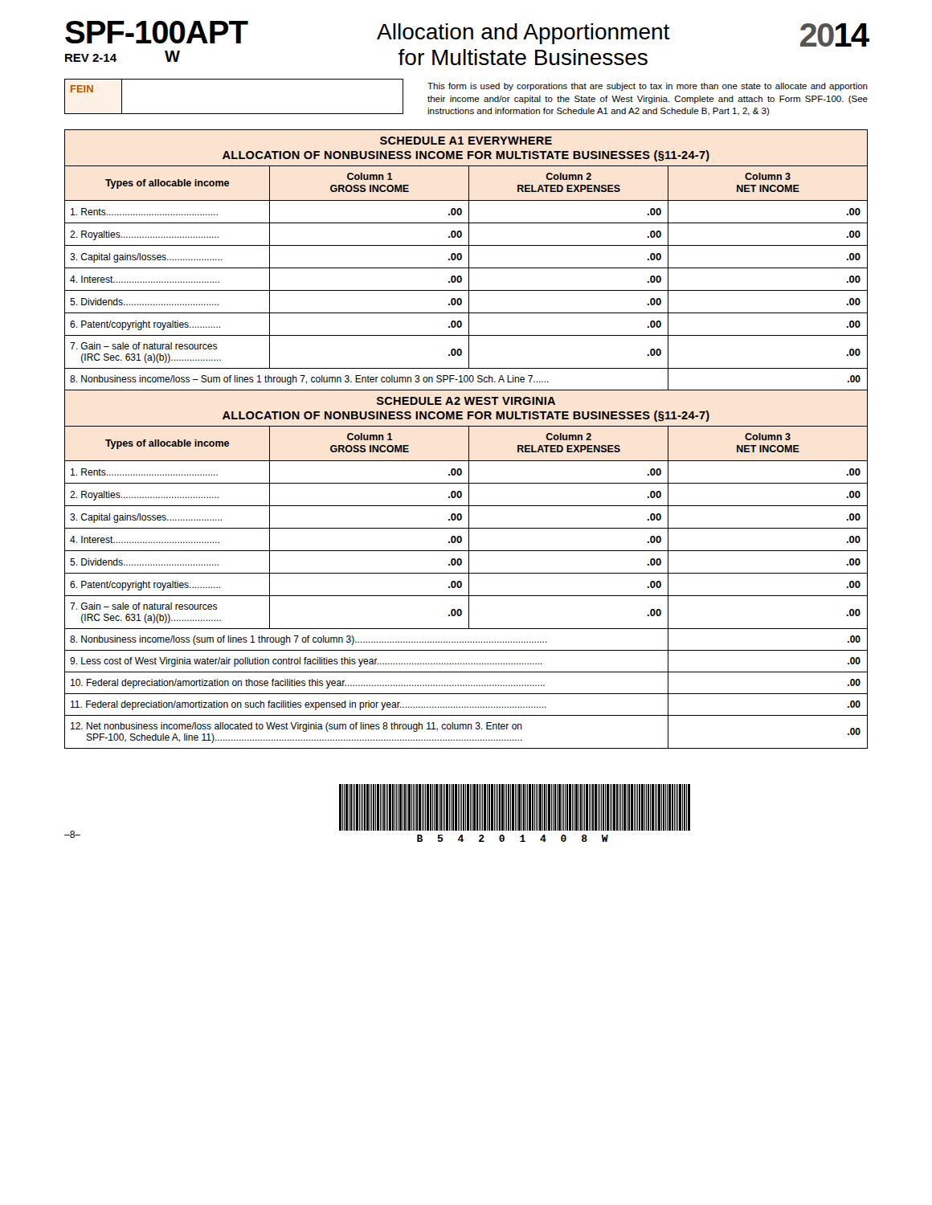SPF-100APT
REV 2-14 W
Allocation and Apportionment
for Multistate Businesses
2014
FEIN
This form is used by corporations that are subject to tax in more than one state to allocate and apportion their income and/or capital to the State of West Virginia. Complete and attach to Form SPF-100. (See instructions and information for Schedule A1 and A2 and Schedule B, Part 1, 2, & 3)
| SCHEDULE A1 EVERYWHERE ALLOCATION OF NONBUSINESS INCOME FOR MULTISTATE BUSINESSES (§11-24-7) |
| Types of allocable income | Column 1 GROSS INCOME | Column 2 RELATED EXPENSES | Column 3 NET INCOME |
| 1. Rents.......................................... | .00 | .00 | .00 |
| 2. Royalties..................................... | .00 | .00 | .00 |
| 3. Capital gains/losses..................... | .00 | .00 | .00 |
| 4. Interest........................................ | .00 | .00 | .00 |
| 5. Dividends.................................... | .00 | .00 | .00 |
| 6. Patent/copyright royalties............ | .00 | .00 | .00 |
| 7. Gain – sale of natural resources (IRC Sec. 631 (a)(b))................... | .00 | .00 | .00 |
| 8. Nonbusiness income/loss – Sum of lines 1 through 7, column 3. Enter column 3 on SPF-100 Sch. A Line 7...... | .00 |
| SCHEDULE A2 WEST VIRGINIA ALLOCATION OF NONBUSINESS INCOME FOR MULTISTATE BUSINESSES (§11-24-7) |
| Types of allocable income | Column 1 GROSS INCOME | Column 2 RELATED EXPENSES | Column 3 NET INCOME |
| 1. Rents.......................................... | .00 | .00 | .00 |
| 2. Royalties..................................... | .00 | .00 | .00 |
| 3. Capital gains/losses..................... | .00 | .00 | .00 |
| 4. Interest........................................ | .00 | .00 | .00 |
| 5. Dividends.................................... | .00 | .00 | .00 |
| 6. Patent/copyright royalties............ | .00 | .00 | .00 |
| 7. Gain – sale of natural resources (IRC Sec. 631 (a)(b))................... | .00 | .00 | .00 |
| 8. Nonbusiness income/loss (sum of lines 1 through 7 of column 3)........................................................................ | .00 |
| 9. Less cost of West Virginia water/air pollution control facilities this year.............................................................. | .00 |
| 10. Federal depreciation/amortization on those facilities this year........................................................................... | .00 |
| 11. Federal depreciation/amortization on such facilities expensed in prior year....................................................... | .00 |
| 12. Net nonbusiness income/loss allocated to West Virginia (sum of lines 8 through 11, column 3. Enter on SPF-100, Schedule A, line 11)................................................................................................................... | .00 |
–8–
B 5 4 2 0 1 4 0 8 W